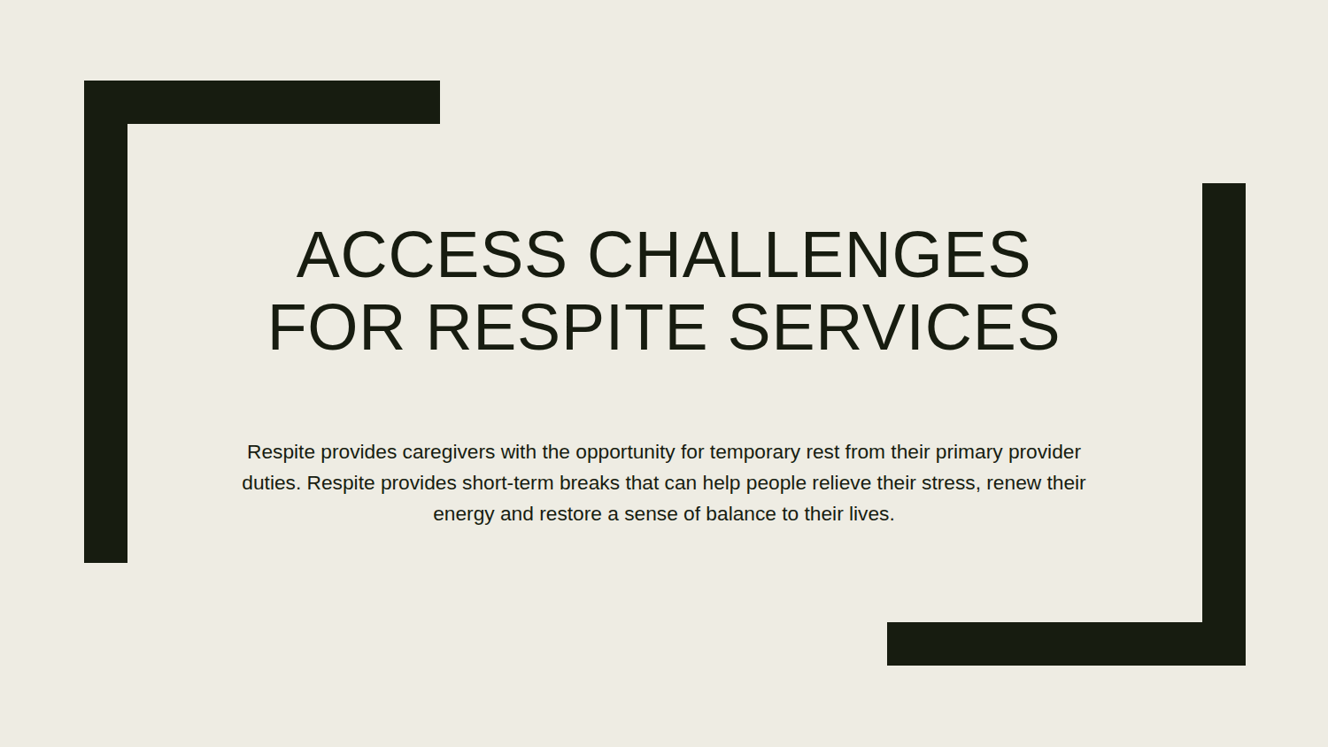Access Challenges
for Respite Services
Respite provides caregivers with the opportunity for temporary rest from their primary provider duties. Respite provides short-term breaks that can help people relieve their stress, renew their energy and restore a sense of balance to their lives.